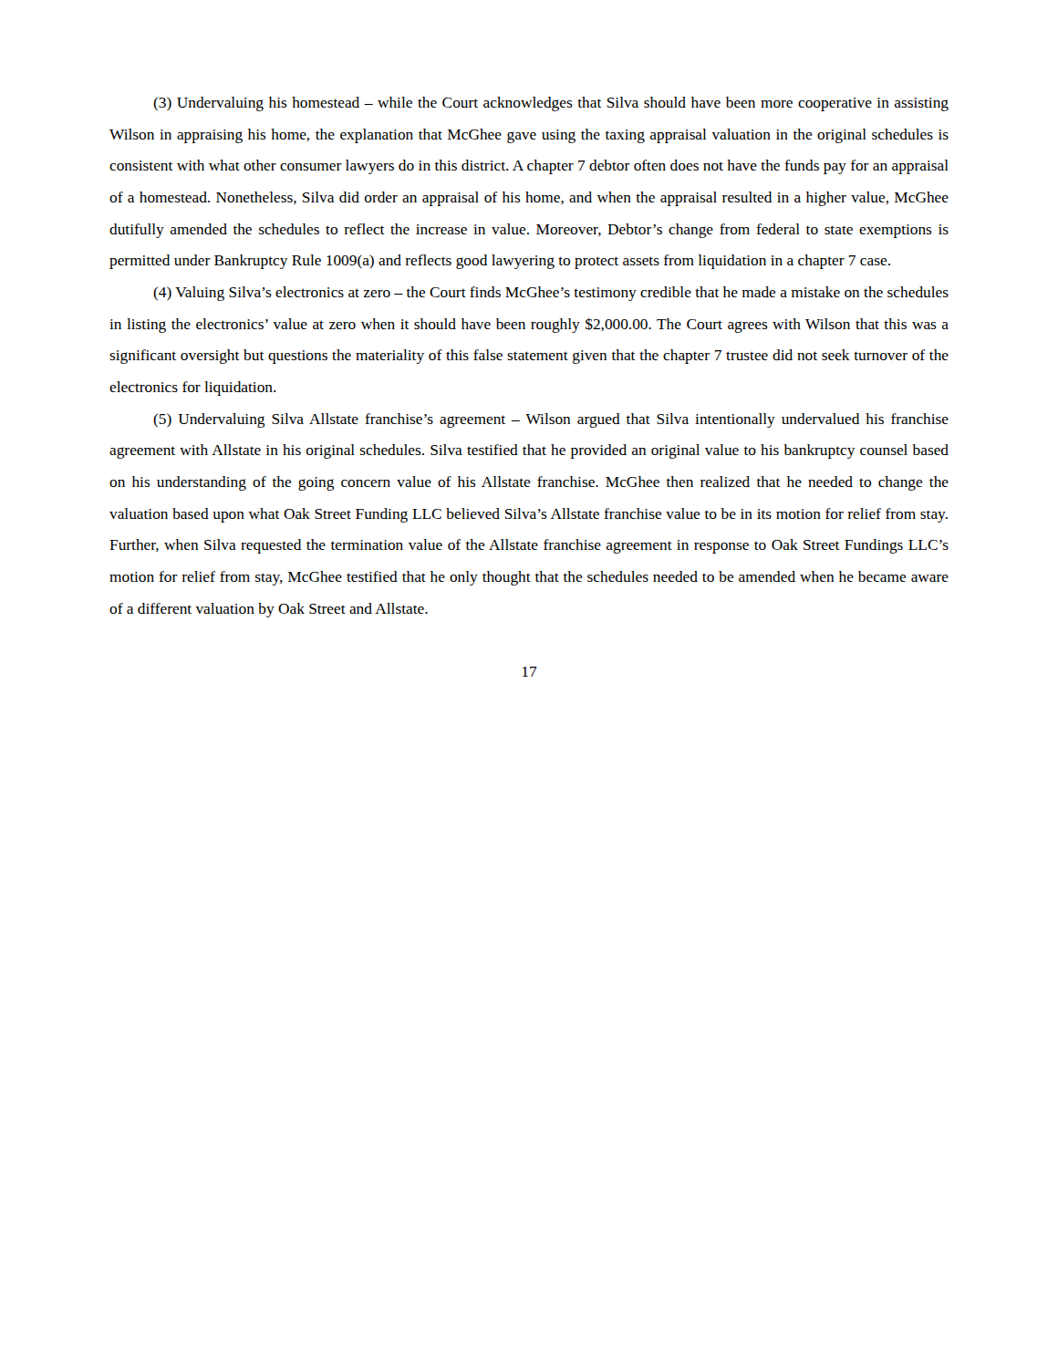(3) Undervaluing his homestead – while the Court acknowledges that Silva should have been more cooperative in assisting Wilson in appraising his home, the explanation that McGhee gave using the taxing appraisal valuation in the original schedules is consistent with what other consumer lawyers do in this district. A chapter 7 debtor often does not have the funds pay for an appraisal of a homestead. Nonetheless, Silva did order an appraisal of his home, and when the appraisal resulted in a higher value, McGhee dutifully amended the schedules to reflect the increase in value. Moreover, Debtor’s change from federal to state exemptions is permitted under Bankruptcy Rule 1009(a) and reflects good lawyering to protect assets from liquidation in a chapter 7 case.
(4) Valuing Silva’s electronics at zero – the Court finds McGhee’s testimony credible that he made a mistake on the schedules in listing the electronics’ value at zero when it should have been roughly $2,000.00. The Court agrees with Wilson that this was a significant oversight but questions the materiality of this false statement given that the chapter 7 trustee did not seek turnover of the electronics for liquidation.
(5) Undervaluing Silva Allstate franchise’s agreement – Wilson argued that Silva intentionally undervalued his franchise agreement with Allstate in his original schedules. Silva testified that he provided an original value to his bankruptcy counsel based on his understanding of the going concern value of his Allstate franchise. McGhee then realized that he needed to change the valuation based upon what Oak Street Funding LLC believed Silva’s Allstate franchise value to be in its motion for relief from stay. Further, when Silva requested the termination value of the Allstate franchise agreement in response to Oak Street Fundings LLC’s motion for relief from stay, McGhee testified that he only thought that the schedules needed to be amended when he became aware of a different valuation by Oak Street and Allstate.
17